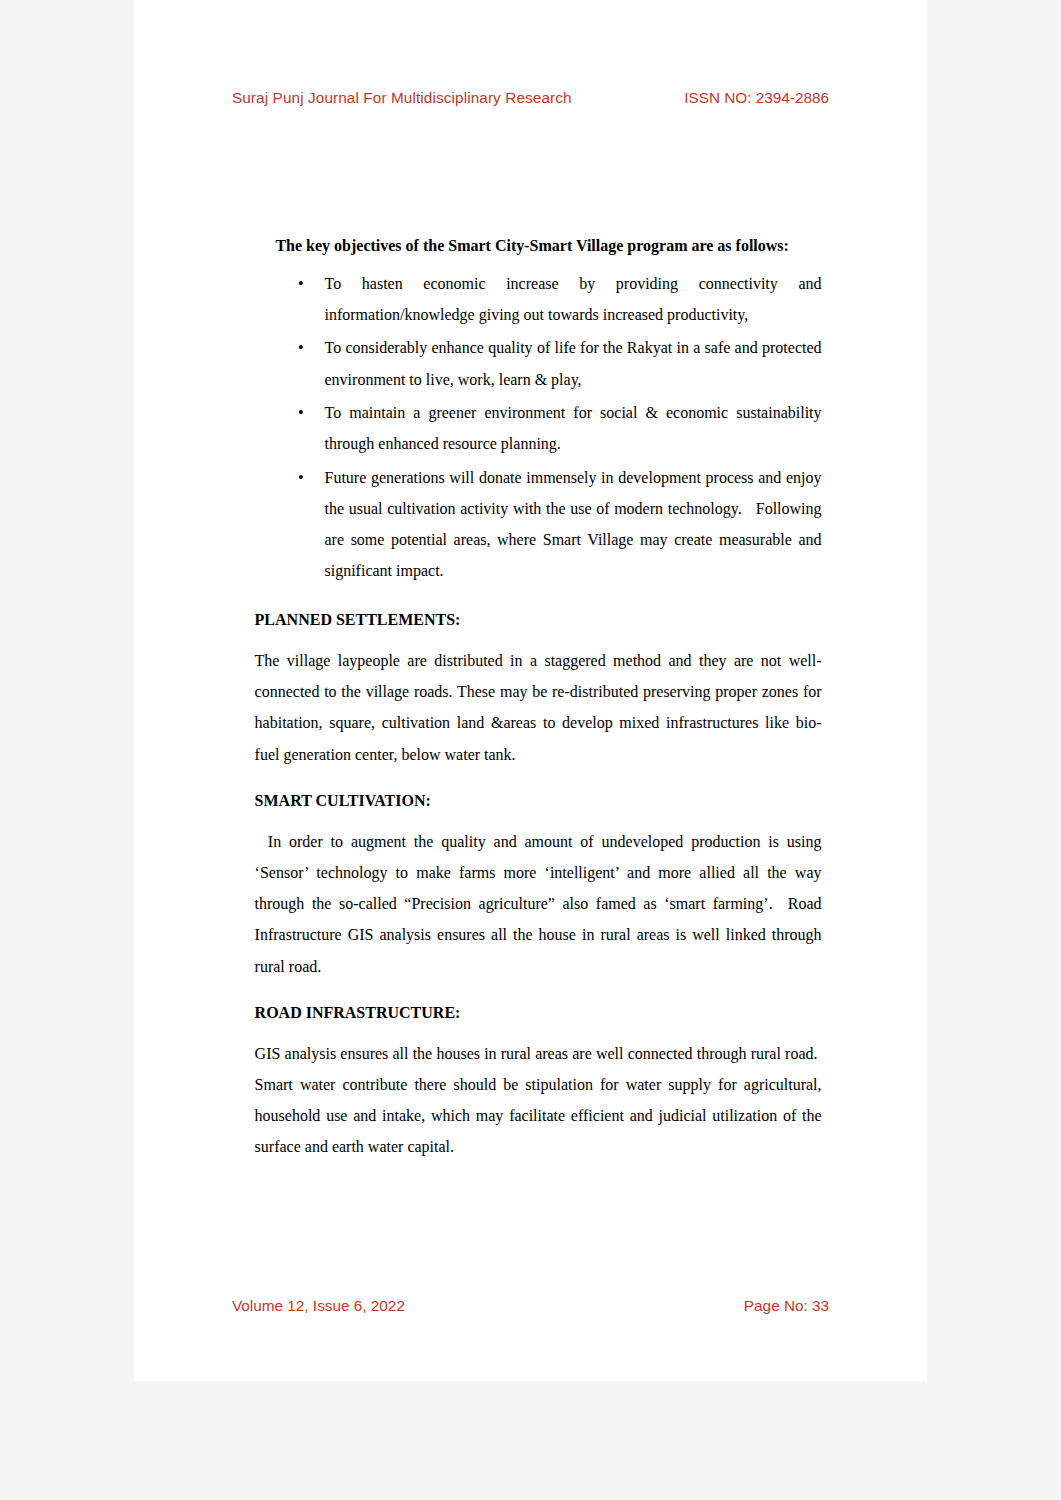Suraj Punj Journal For Multidisciplinary Research ISSN NO: 2394-2886
The key objectives of the Smart City-Smart Village program are as follows:
To hasten economic increase by providing connectivity and information/knowledge giving out towards increased productivity,
To considerably enhance quality of life for the Rakyat in a safe and protected environment to live, work, learn & play,
To maintain a greener environment for social & economic sustainability through enhanced resource planning.
Future generations will donate immensely in development process and enjoy the usual cultivation activity with the use of modern technology. Following are some potential areas, where Smart Village may create measurable and significant impact.
PLANNED SETTLEMENTS:
The village laypeople are distributed in a staggered method and they are not well-connected to the village roads. These may be re-distributed preserving proper zones for habitation, square, cultivation land &areas to develop mixed infrastructures like bio- fuel generation center, below water tank.
SMART CULTIVATION:
In order to augment the quality and amount of undeveloped production is using ‘Sensor’ technology to make farms more ‘intelligent’ and more allied all the way through the so-called “Precision agriculture” also famed as ‘smart farming’. Road Infrastructure GIS analysis ensures all the house in rural areas is well linked through rural road.
ROAD INFRASTRUCTURE:
GIS analysis ensures all the houses in rural areas are well connected through rural road. Smart water contribute there should be stipulation for water supply for agricultural, household use and intake, which may facilitate efficient and judicial utilization of the surface and earth water capital.
Volume 12, Issue 6, 2022 Page No: 33